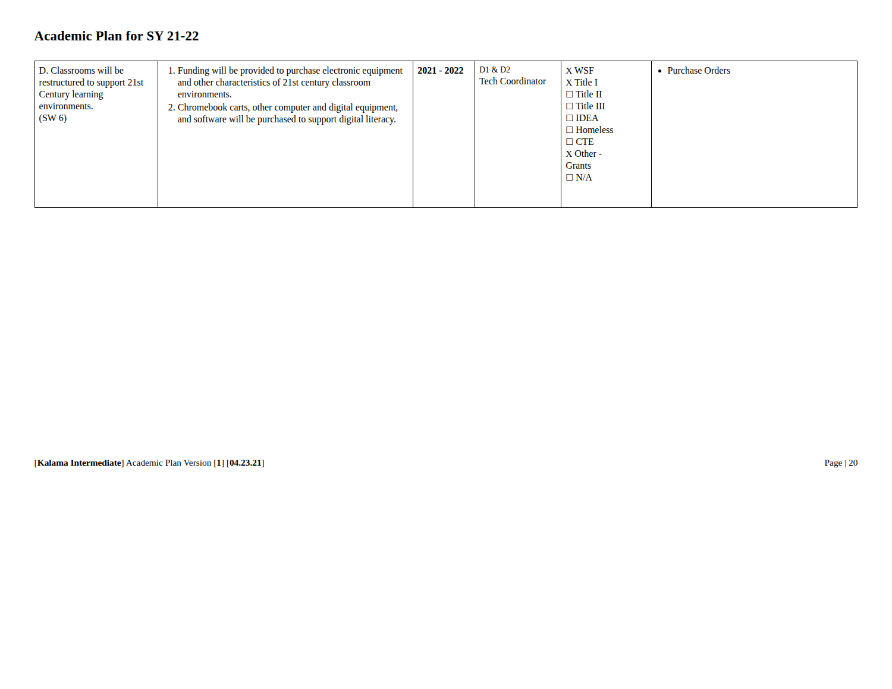Academic Plan for SY 21-22
| D. Classrooms will be restructured to support 21st Century learning environments. (SW 6) | Funding will be provided to purchase electronic equipment and other characteristics of 21st century classroom environments. Chromebook carts, other computer and digital equipment, and software will be purchased to support digital literacy. | 2021 - 2022 | D1 & D2 Tech Coordinator | X WSF X Title I ☐ Title II ☐ Title III ☐ IDEA ☐ Homeless ☐ CTE X Other - Grants ☐ N/A | Purchase Orders |
[Kalama Intermediate] Academic Plan Version [1] [04.23.21]
Page | 20